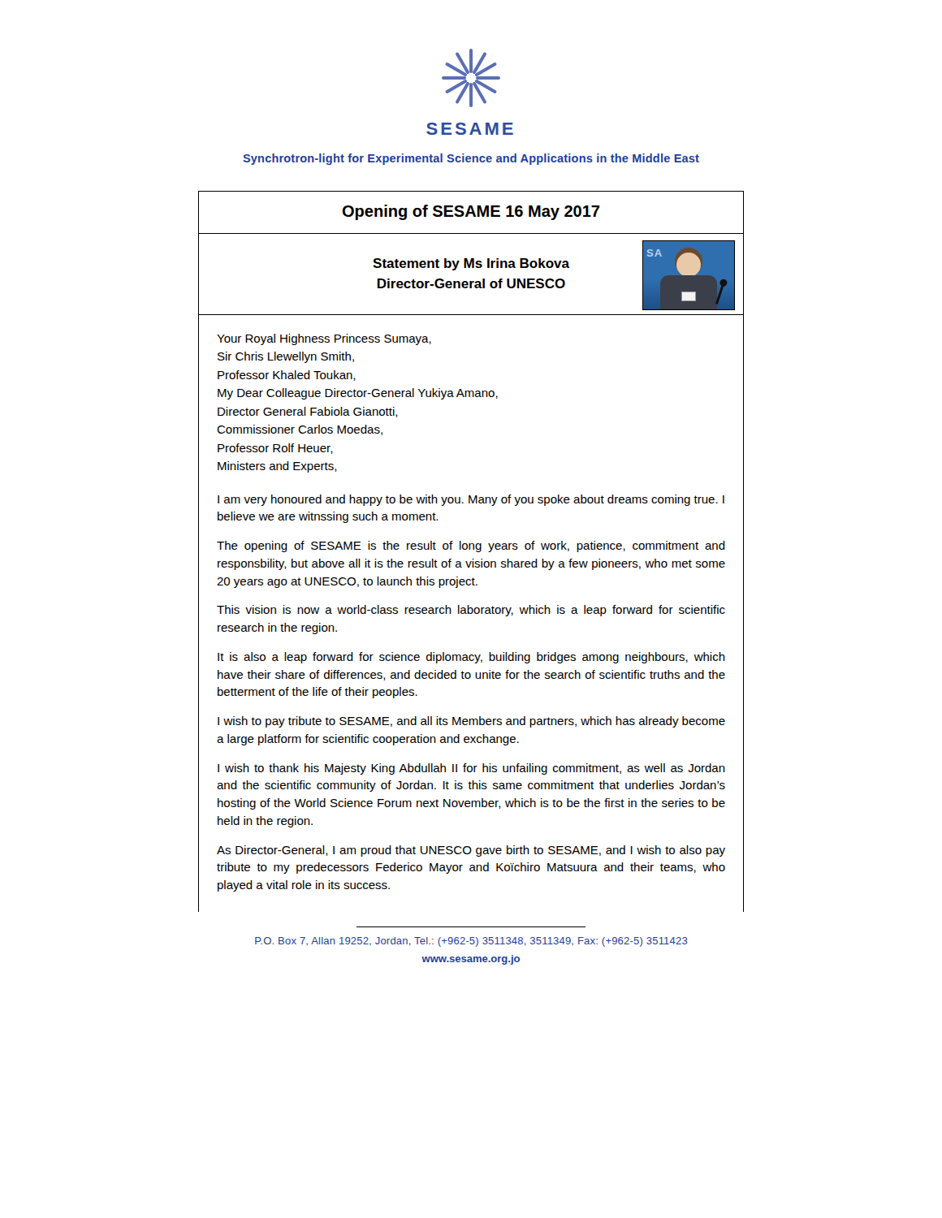SESAME
Synchrotron-light for Experimental Science and Applications in the Middle East
Opening of SESAME 16 May 2017
SA
Statement by Ms Irina Bokova
Director-General of UNESCO
Your Royal Highness Princess Sumaya,
Sir Chris Llewellyn Smith,
Professor Khaled Toukan,
My Dear Colleague Director-General Yukiya Amano,
Director General Fabiola Gianotti,
Commissioner Carlos Moedas,
Professor Rolf Heuer,
Ministers and Experts,
I am very honoured and happy to be with you. Many of you spoke about dreams coming true. I believe we are witnssing such a moment.
The opening of SESAME is the result of long years of work, patience, commitment and responsbility, but above all it is the result of a vision shared by a few pioneers, who met some 20 years ago at UNESCO, to launch this project.
This vision is now a world-class research laboratory, which is a leap forward for scientific research in the region.
It is also a leap forward for science diplomacy, building bridges among neighbours, which have their share of differences, and decided to unite for the search of scientific truths and the betterment of the life of their peoples.
I wish to pay tribute to SESAME, and all its Members and partners, which has already become a large platform for scientific cooperation and exchange.
I wish to thank his Majesty King Abdullah II for his unfailing commitment, as well as Jordan and the scientific community of Jordan. It is this same commitment that underlies Jordan’s hosting of the World Science Forum next November, which is to be the first in the series to be held in the region.
As Director-General, I am proud that UNESCO gave birth to SESAME, and I wish to also pay tribute to my predecessors Federico Mayor and Koïchiro Matsuura and their teams, who played a vital role in its success.
P.O. Box 7, Allan 19252, Jordan, Tel.: (+962-5) 3511348, 3511349, Fax: (+962-5) 3511423
www.sesame.org.jo